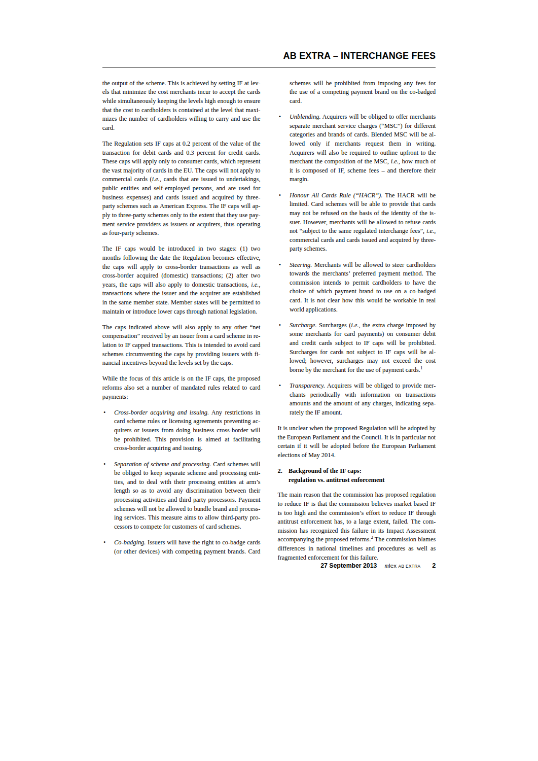AB EXTRA – INTERCHANGE FEES
the output of the scheme. This is achieved by setting IF at levels that minimize the cost merchants incur to accept the cards while simultaneously keeping the levels high enough to ensure that the cost to cardholders is contained at the level that maximizes the number of cardholders willing to carry and use the card.
The Regulation sets IF caps at 0.2 percent of the value of the transaction for debit cards and 0.3 percent for credit cards. These caps will apply only to consumer cards, which represent the vast majority of cards in the EU. The caps will not apply to commercial cards (i.e., cards that are issued to undertakings, public entities and self-employed persons, and are used for business expenses) and cards issued and acquired by three-party schemes such as American Express. The IF caps will apply to three-party schemes only to the extent that they use payment service providers as issuers or acquirers, thus operating as four-party schemes.
The IF caps would be introduced in two stages: (1) two months following the date the Regulation becomes effective, the caps will apply to cross-border transactions as well as cross-border acquired (domestic) transactions; (2) after two years, the caps will also apply to domestic transactions, i.e., transactions where the issuer and the acquirer are established in the same member state. Member states will be permitted to maintain or introduce lower caps through national legislation.
The caps indicated above will also apply to any other “net compensation” received by an issuer from a card scheme in relation to IF capped transactions. This is intended to avoid card schemes circumventing the caps by providing issuers with financial incentives beyond the levels set by the caps.
While the focus of this article is on the IF caps, the proposed reforms also set a number of mandated rules related to card payments:
Cross-border acquiring and issuing. Any restrictions in card scheme rules or licensing agreements preventing acquirers or issuers from doing business cross-border will be prohibited. This provision is aimed at facilitating cross-border acquiring and issuing.
Separation of scheme and processing. Card schemes will be obliged to keep separate scheme and processing entities, and to deal with their processing entities at arm’s length so as to avoid any discrimination between their processing activities and third party processors. Payment schemes will not be allowed to bundle brand and processing services. This measure aims to allow third-party processors to compete for customers of card schemes.
Co-badging. Issuers will have the right to co-badge cards (or other devices) with competing payment brands. Card schemes will be prohibited from imposing any fees for the use of a competing payment brand on the co-badged card.
Unblending. Acquirers will be obliged to offer merchants separate merchant service charges (“MSC”) for different categories and brands of cards. Blended MSC will be allowed only if merchants request them in writing. Acquirers will also be required to outline upfront to the merchant the composition of the MSC, i.e., how much of it is composed of IF, scheme fees – and therefore their margin.
Honour All Cards Rule (“HACR”). The HACR will be limited. Card schemes will be able to provide that cards may not be refused on the basis of the identity of the issuer. However, merchants will be allowed to refuse cards not “subject to the same regulated interchange fees”, i.e., commercial cards and cards issued and acquired by three-party schemes.
Steering. Merchants will be allowed to steer cardholders towards the merchants’ preferred payment method. The commission intends to permit cardholders to have the choice of which payment brand to use on a co-badged card. It is not clear how this would be workable in real world applications.
Surcharge. Surcharges (i.e., the extra charge imposed by some merchants for card payments) on consumer debit and credit cards subject to IF caps will be prohibited. Surcharges for cards not subject to IF caps will be allowed; however, surcharges may not exceed the cost borne by the merchant for the use of payment cards.1
Transparency. Acquirers will be obliged to provide merchants periodically with information on transactions amounts and the amount of any charges, indicating separately the IF amount.
It is unclear when the proposed Regulation will be adopted by the European Parliament and the Council. It is in particular not certain if it will be adopted before the European Parliament elections of May 2014.
2. Background of the IF caps:
regulation vs. antitrust enforcement
The main reason that the commission has proposed regulation to reduce IF is that the commission believes market based IF is too high and the commission’s effort to reduce IF through antitrust enforcement has, to a large extent, failed. The commission has recognized this failure in its Impact Assessment accompanying the proposed reforms.2 The commission blames differences in national timelines and procedures as well as fragmented enforcement for this failure.
27 September 2013 mlex AB EXTRA 2